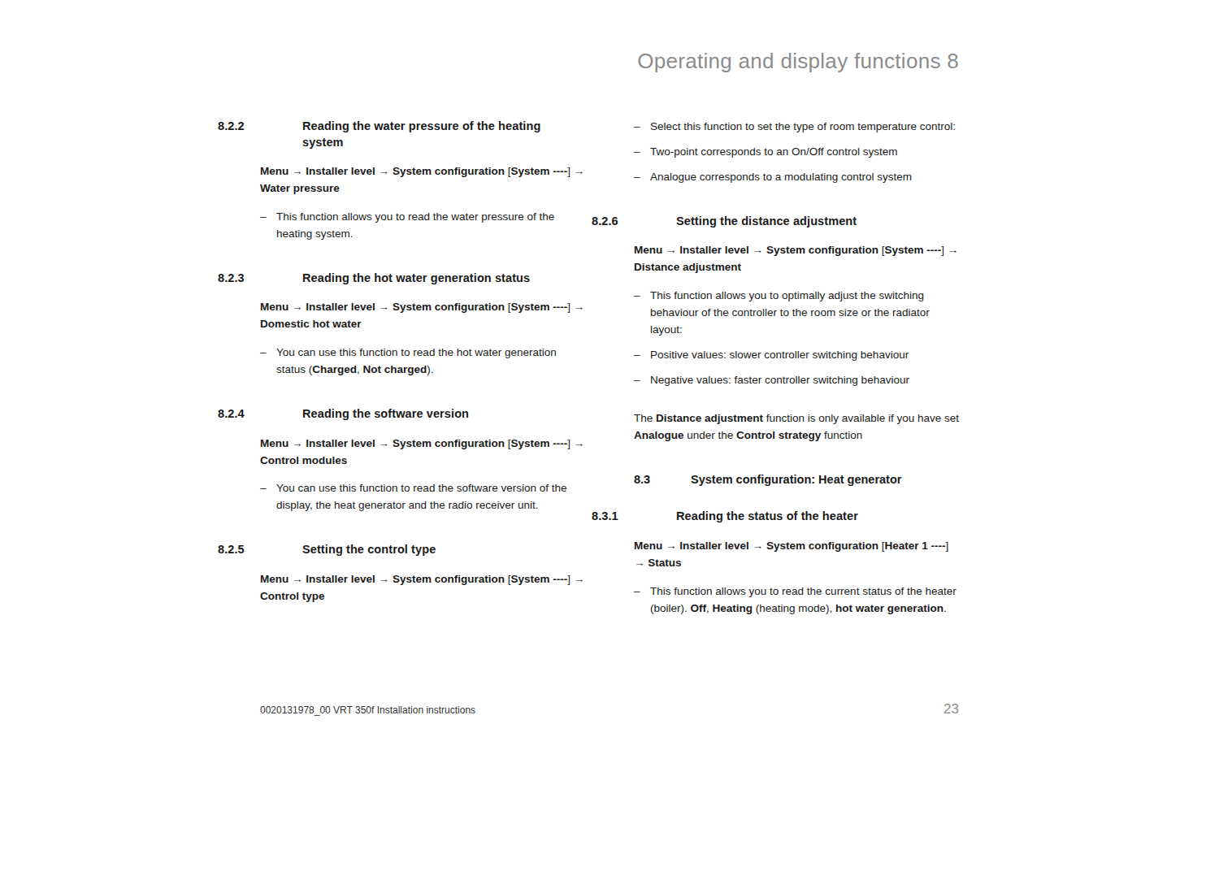Operating and display functions 8
8.2.2 Reading the water pressure of the heating system
Menu → Installer level → System configuration [System ----] → Water pressure
This function allows you to read the water pressure of the heating system.
8.2.3 Reading the hot water generation status
Menu → Installer level → System configuration [System ----] → Domestic hot water
You can use this function to read the hot water generation status (Charged, Not charged).
8.2.4 Reading the software version
Menu → Installer level → System configuration [System ----] → Control modules
You can use this function to read the software version of the display, the heat generator and the radio receiver unit.
8.2.5 Setting the control type
Menu → Installer level → System configuration [System ----] → Control type
Select this function to set the type of room temperature control:
Two-point corresponds to an On/Off control system
Analogue corresponds to a modulating control system
8.2.6 Setting the distance adjustment
Menu → Installer level → System configuration [System ----] → Distance adjustment
This function allows you to optimally adjust the switching behaviour of the controller to the room size or the radiator layout:
Positive values: slower controller switching behaviour
Negative values: faster controller switching behaviour
The Distance adjustment function is only available if you have set Analogue under the Control strategy function
8.3 System configuration: Heat generator
8.3.1 Reading the status of the heater
Menu → Installer level → System configuration [Heater 1 ----] → Status
This function allows you to read the current status of the heater (boiler). Off, Heating (heating mode), hot water generation.
0020131978_00 VRT 350f Installation instructions
23